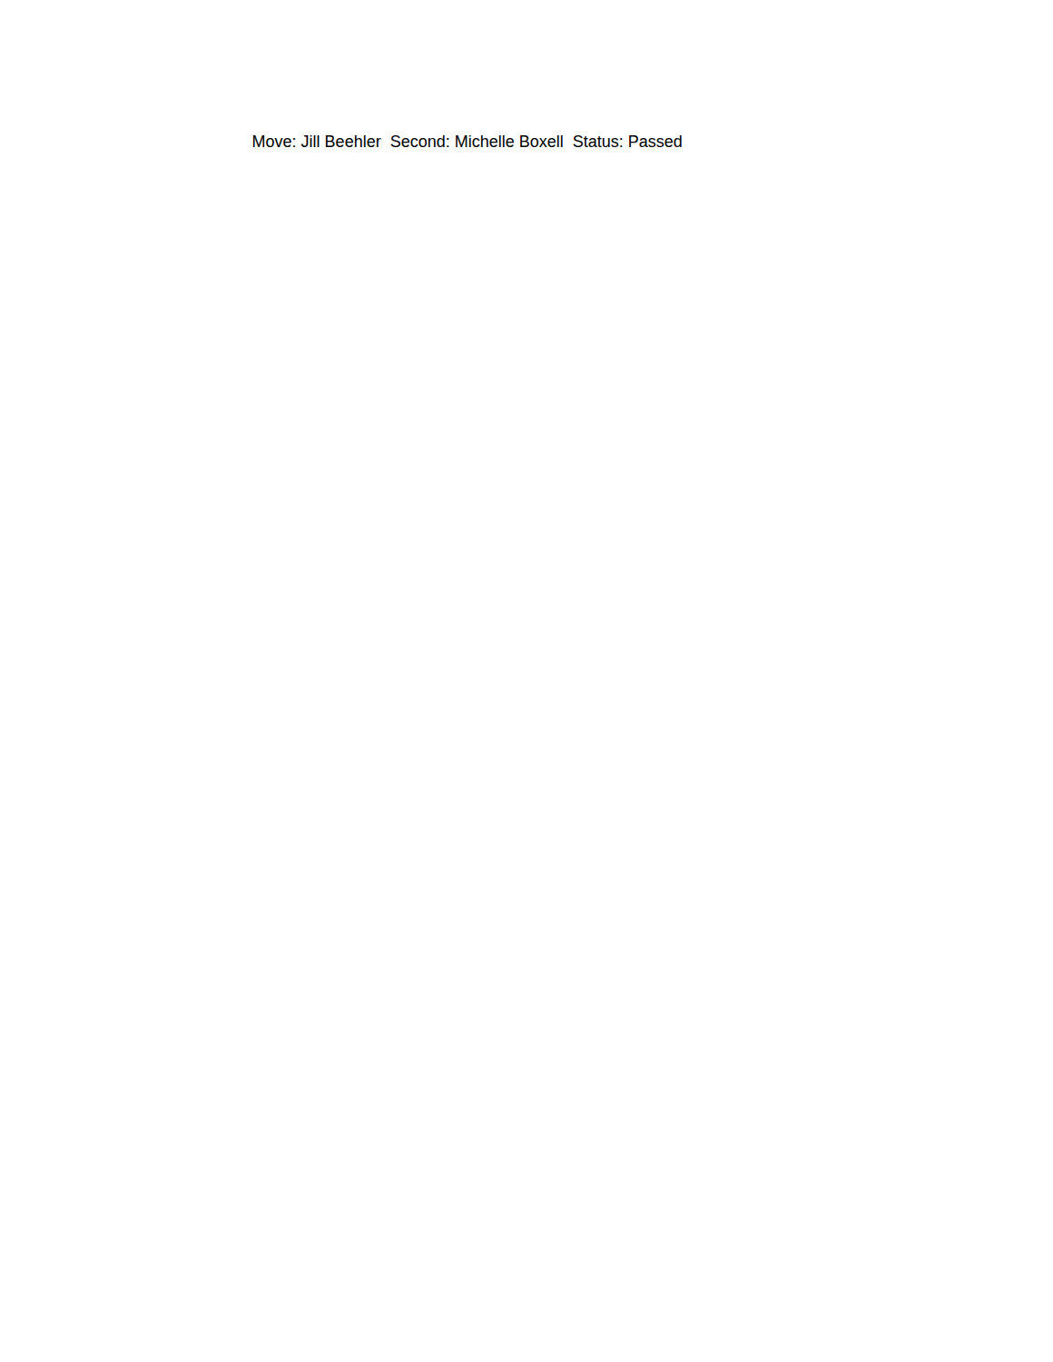Move: Jill Beehler Second: Michelle Boxell Status: Passed